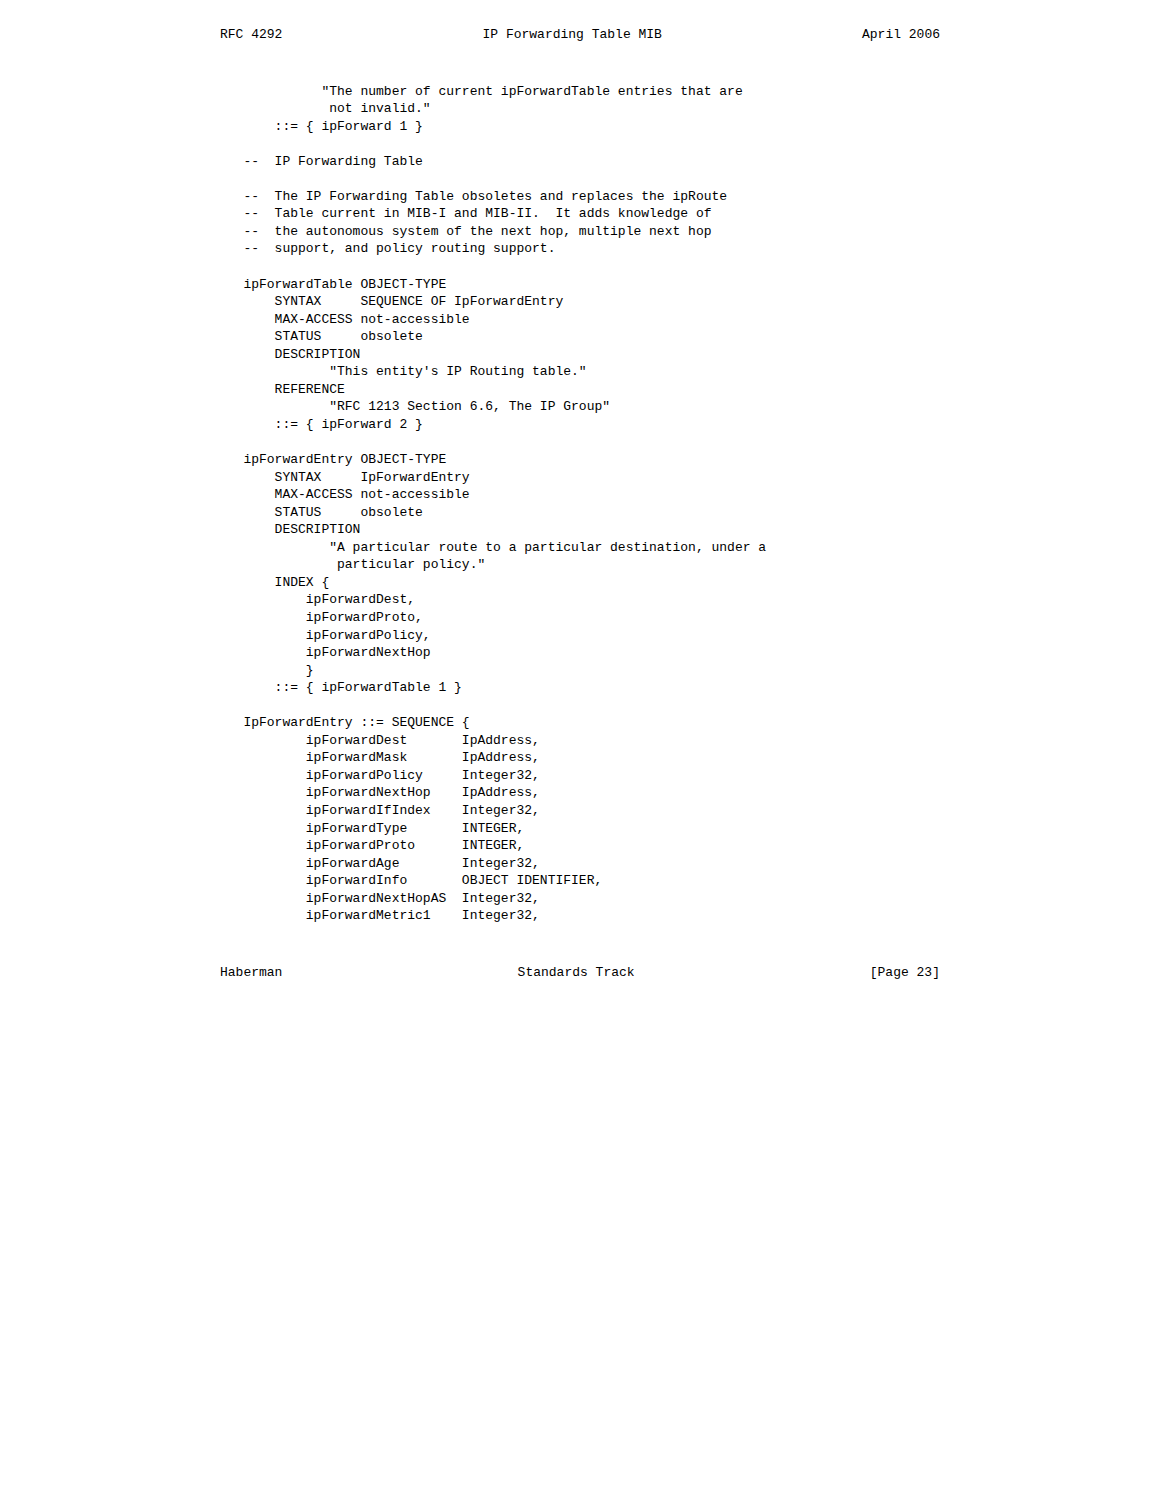RFC 4292 IP Forwarding Table MIB April 2006
             "The number of current ipForwardTable entries that are
              not invalid."
       ::= { ipForward 1 }

   --  IP Forwarding Table

   --  The IP Forwarding Table obsoletes and replaces the ipRoute
   --  Table current in MIB-I and MIB-II.  It adds knowledge of
   --  the autonomous system of the next hop, multiple next hop
   --  support, and policy routing support.

   ipForwardTable OBJECT-TYPE
       SYNTAX     SEQUENCE OF IpForwardEntry
       MAX-ACCESS not-accessible
       STATUS     obsolete
       DESCRIPTION
              "This entity's IP Routing table."
       REFERENCE
              "RFC 1213 Section 6.6, The IP Group"
       ::= { ipForward 2 }

   ipForwardEntry OBJECT-TYPE
       SYNTAX     IpForwardEntry
       MAX-ACCESS not-accessible
       STATUS     obsolete
       DESCRIPTION
              "A particular route to a particular destination, under a
               particular policy."
       INDEX {
           ipForwardDest,
           ipForwardProto,
           ipForwardPolicy,
           ipForwardNextHop
           }
       ::= { ipForwardTable 1 }

   IpForwardEntry ::= SEQUENCE {
           ipForwardDest       IpAddress,
           ipForwardMask       IpAddress,
           ipForwardPolicy     Integer32,
           ipForwardNextHop    IpAddress,
           ipForwardIfIndex    Integer32,
           ipForwardType       INTEGER,
           ipForwardProto      INTEGER,
           ipForwardAge        Integer32,
           ipForwardInfo       OBJECT IDENTIFIER,
           ipForwardNextHopAS  Integer32,
           ipForwardMetric1    Integer32,
Haberman Standards Track [Page 23]